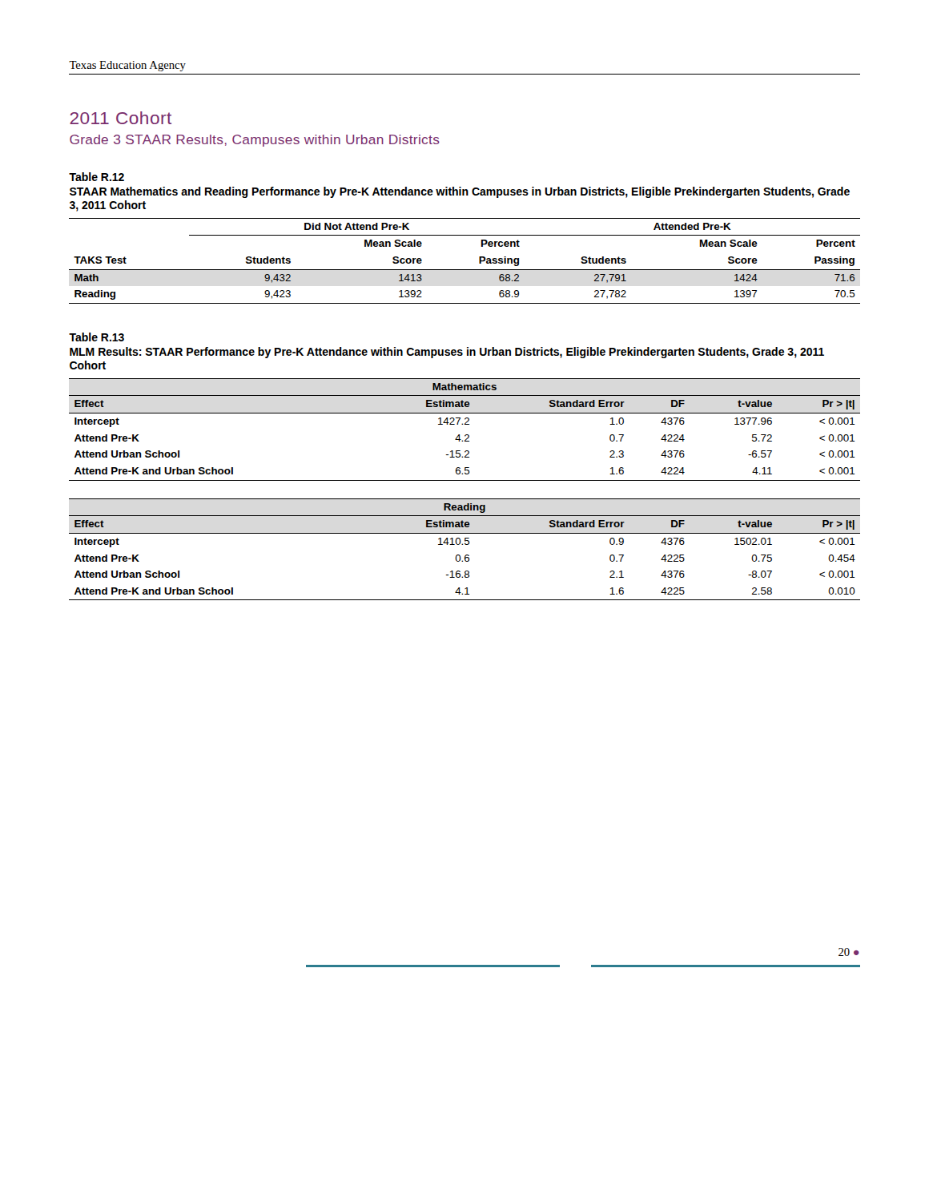Texas Education Agency
2011 Cohort
Grade 3 STAAR Results, Campuses within Urban Districts
Table R.12
STAAR Mathematics and Reading Performance by Pre-K Attendance within Campuses in Urban Districts, Eligible Prekindergarten Students, Grade 3, 2011 Cohort
| | Did Not Attend Pre-K | Attended Pre-K |
| --- | --- | --- |
| | | Mean Scale | Percent | | Mean Scale | Percent |
| TAKS Test | Students | Score | Passing | Students | Score | Passing |
| Math | 9,432 | 1413 | 68.2 | 27,791 | 1424 | 71.6 |
| Reading | 9,423 | 1392 | 68.9 | 27,782 | 1397 | 70.5 |
Table R.13
MLM Results: STAAR Performance by Pre-K Attendance within Campuses in Urban Districts, Eligible Prekindergarten Students, Grade 3, 2011 Cohort
| Mathematics |
| --- |
| Effect | Estimate | Standard Error | DF | t-value | Pr > /t/ |
| Intercept | 1427.2 | 1.0 | 4376 | 1377.96 | < 0.001 |
| Attend Pre-K | 4.2 | 0.7 | 4224 | 5.72 | < 0.001 |
| Attend Urban School | -15.2 | 2.3 | 4376 | -6.57 | < 0.001 |
| Attend Pre-K and Urban School | 6.5 | 1.6 | 4224 | 4.11 | < 0.001 |
| Reading |
| --- |
| Effect | Estimate | Standard Error | DF | t-value | Pr > /t/ |
| Intercept | 1410.5 | 0.9 | 4376 | 1502.01 | < 0.001 |
| Attend Pre-K | 0.6 | 0.7 | 4225 | 0.75 | 0.454 |
| Attend Urban School | -16.8 | 2.1 | 4376 | -8.07 | < 0.001 |
| Attend Pre-K and Urban School | 4.1 | 1.6 | 4225 | 2.58 | 0.010 |
20 ●